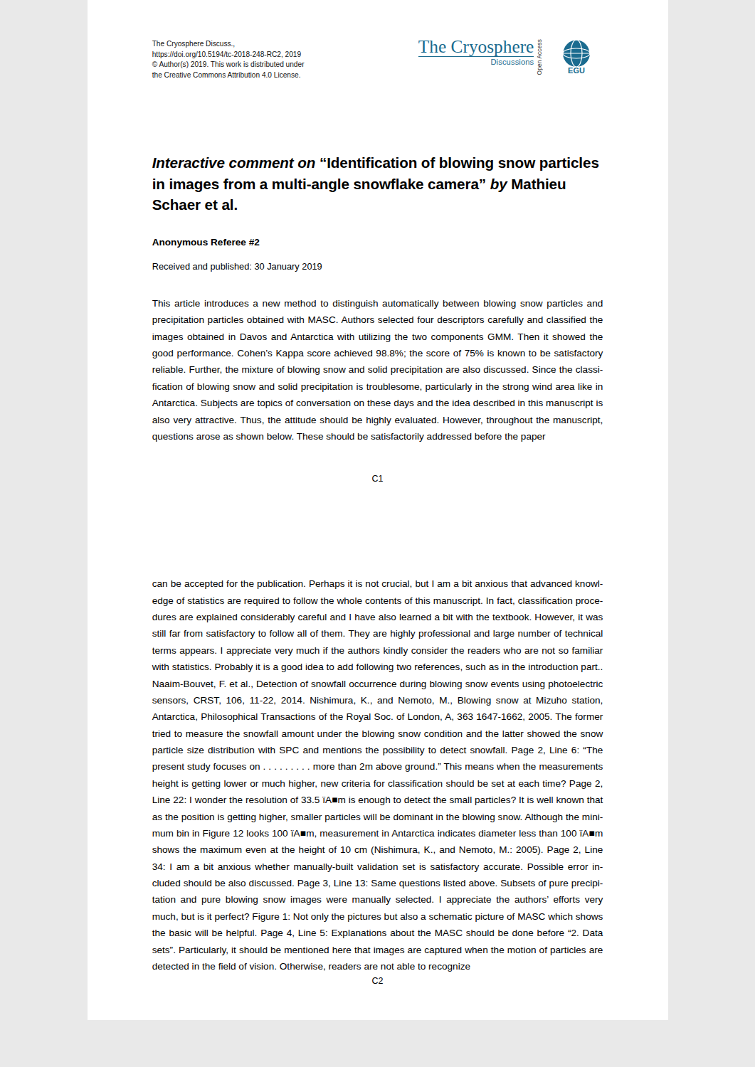The Cryosphere Discuss.,
https://doi.org/10.5194/tc-2018-248-RC2, 2019
© Author(s) 2019. This work is distributed under
the Creative Commons Attribution 4.0 License.
The Cryosphere
Discussions
Open Access
EGU
Interactive comment on “Identification of blowing snow particles in images from a multi-angle snowflake camera” by Mathieu Schaer et al.
Anonymous Referee #2
Received and published: 30 January 2019
This article introduces a new method to distinguish automatically between blowing snow particles and precipitation particles obtained with MASC. Authors selected four descriptors carefully and classified the images obtained in Davos and Antarctica with utilizing the two components GMM. Then it showed the good performance. Cohen’s Kappa score achieved 98.8%; the score of 75% is known to be satisfactory reliable. Further, the mixture of blowing snow and solid precipitation are also discussed. Since the classification of blowing snow and solid precipitation is troublesome, particularly in the strong wind area like in Antarctica. Subjects are topics of conversation on these days and the idea described in this manuscript is also very attractive. Thus, the attitude should be highly evaluated. However, throughout the manuscript, questions arose as shown below. These should be satisfactorily addressed before the paper
C1
can be accepted for the publication. Perhaps it is not crucial, but I am a bit anxious that advanced knowledge of statistics are required to follow the whole contents of this manuscript. In fact, classification procedures are explained considerably careful and I have also learned a bit with the textbook. However, it was still far from satisfactory to follow all of them. They are highly professional and large number of technical terms appears. I appreciate very much if the authors kindly consider the readers who are not so familiar with statistics. Probably it is a good idea to add following two references, such as in the introduction part.. Naaim-Bouvet, F. et al., Detection of snowfall occurrence during blowing snow events using photoelectric sensors, CRST, 106, 11-22, 2014. Nishimura, K., and Nemoto, M., Blowing snow at Mizuho station, Antarctica, Philosophical Transactions of the Royal Soc. of London, A, 363 1647-1662, 2005. The former tried to measure the snowfall amount under the blowing snow condition and the latter showed the snow particle size distribution with SPC and mentions the possibility to detect snowfall. Page 2, Line 6: “The present study focuses on . . . . . . . . . more than 2m above ground.” This means when the measurements height is getting lower or much higher, new criteria for classification should be set at each time? Page 2, Line 22: I wonder the resolution of 33.5 ïA■m is enough to detect the small particles? It is well known that as the position is getting higher, smaller particles will be dominant in the blowing snow. Although the minimum bin in Figure 12 looks 100 ïA■m, measurement in Antarctica indicates diameter less than 100 ïA■m shows the maximum even at the height of 10 cm (Nishimura, K., and Nemoto, M.: 2005). Page 2, Line 34: I am a bit anxious whether manually-built validation set is satisfactory accurate. Possible error included should be also discussed. Page 3, Line 13: Same questions listed above. Subsets of pure precipitation and pure blowing snow images were manually selected. I appreciate the authors’ efforts very much, but is it perfect? Figure 1: Not only the pictures but also a schematic picture of MASC which shows the basic will be helpful. Page 4, Line 5: Explanations about the MASC should be done before “2. Data sets”. Particularly, it should be mentioned here that images are captured when the motion of particles are detected in the field of vision. Otherwise, readers are not able to recognize
C2